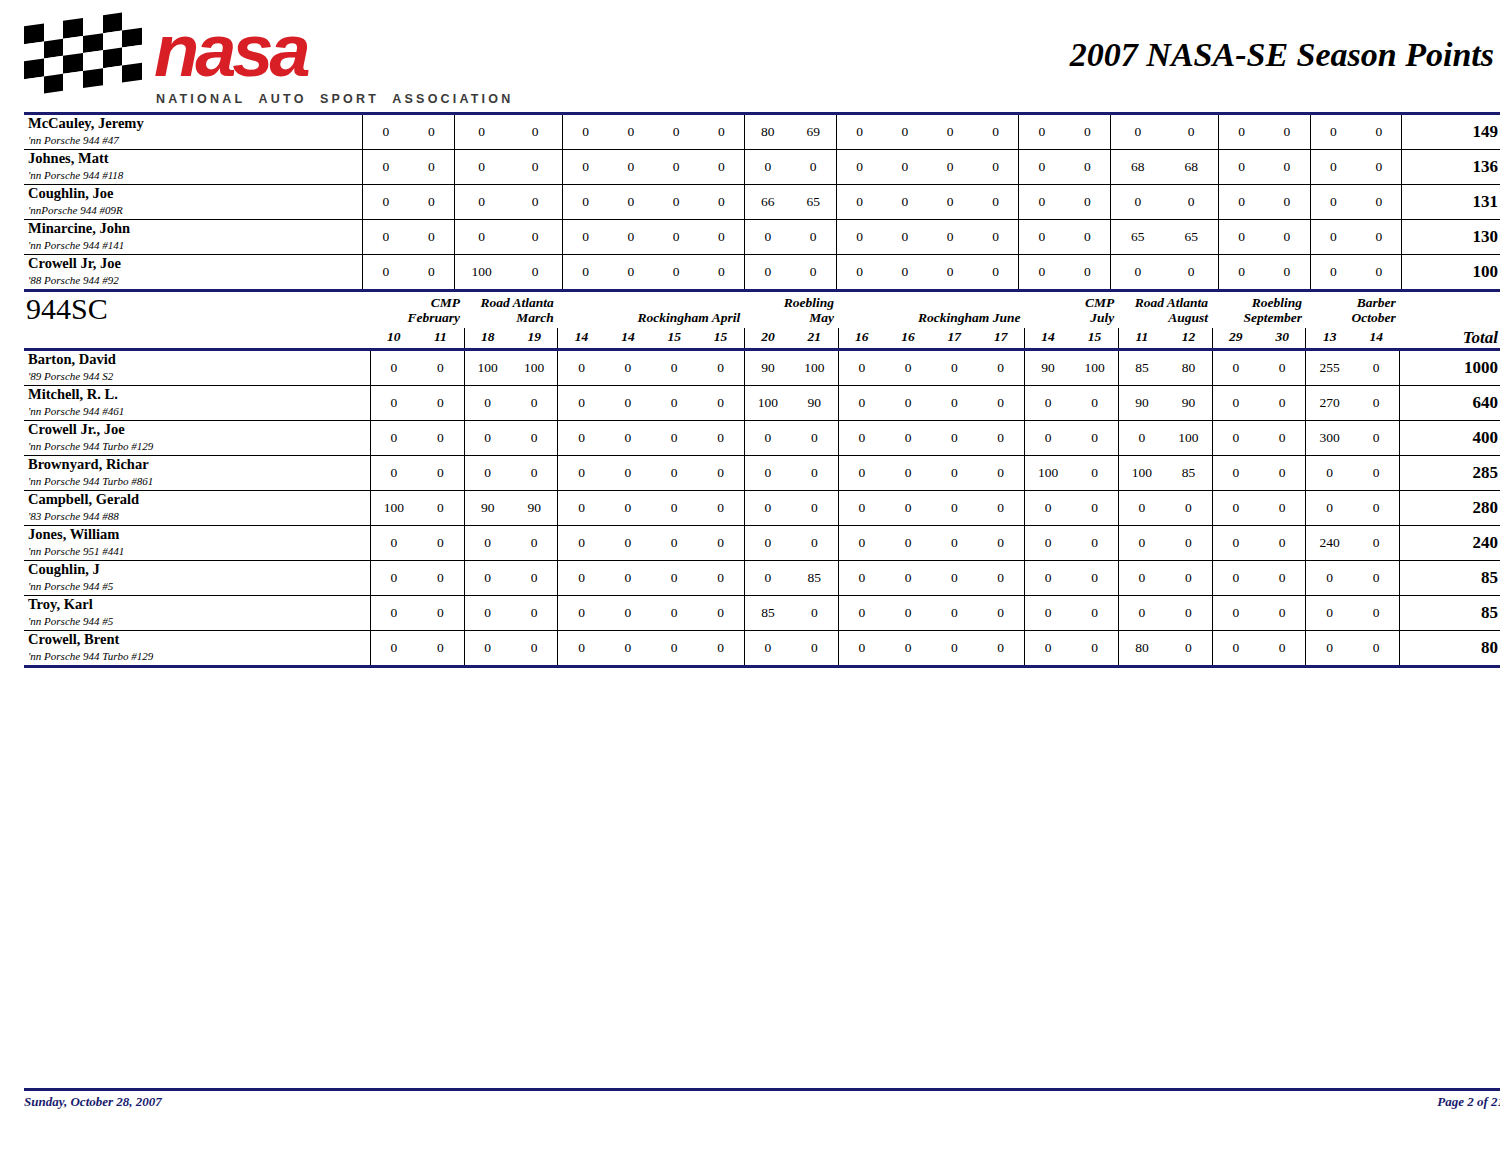nasa
NATIONAL AUTO SPORT ASSOCIATION
2007 NASA-SE Season Points
| McCauley, Jeremy 'nn Porsche 944 #47 | 0 | 0 | 0 | 0 | 0 | 0 | 0 | 0 | 80 | 69 | 0 | 0 | 0 | 0 | 0 | 0 | 0 | 0 | 0 | 0 | 0 | 0 | 149 |
| Johnes, Matt 'nn Porsche 944 #118 | 0 | 0 | 0 | 0 | 0 | 0 | 0 | 0 | 0 | 0 | 0 | 0 | 0 | 0 | 0 | 0 | 68 | 68 | 0 | 0 | 0 | 0 | 136 |
| Coughlin, Joe 'nnPorsche 944 #09R | 0 | 0 | 0 | 0 | 0 | 0 | 0 | 0 | 66 | 65 | 0 | 0 | 0 | 0 | 0 | 0 | 0 | 0 | 0 | 0 | 0 | 0 | 131 |
| Minarcine, John 'nn Porsche 944 #141 | 0 | 0 | 0 | 0 | 0 | 0 | 0 | 0 | 0 | 0 | 0 | 0 | 0 | 0 | 0 | 0 | 65 | 65 | 0 | 0 | 0 | 0 | 130 |
| Crowell Jr, Joe '88 Porsche 944 #92 | 0 | 0 | 100 | 0 | 0 | 0 | 0 | 0 | 0 | 0 | 0 | 0 | 0 | 0 | 0 | 0 | 0 | 0 | 0 | 0 | 0 | 0 | 100 |
| 944SC | CMP February | Road Atlanta March | Rockingham April | Roebling May | Rockingham June | CMP July | Road Atlanta August | Roebling September | Barber October | |
| | 10 | 11 | 18 | 19 | 14 | 14 | 15 | 15 | 20 | 21 | 16 | 16 | 17 | 17 | 14 | 15 | 11 | 12 | 29 | 30 | 13 | 14 | Total |
| Barton, David '89 Porsche 944 S2 | 0 | 0 | 100 | 100 | 0 | 0 | 0 | 0 | 90 | 100 | 0 | 0 | 0 | 0 | 90 | 100 | 85 | 80 | 0 | 0 | 255 | 0 | 1000 |
| Mitchell, R. L. 'nn Porsche 944 #461 | 0 | 0 | 0 | 0 | 0 | 0 | 0 | 0 | 100 | 90 | 0 | 0 | 0 | 0 | 0 | 0 | 90 | 90 | 0 | 0 | 270 | 0 | 640 |
| Crowell Jr., Joe 'nn Porsche 944 Turbo #129 | 0 | 0 | 0 | 0 | 0 | 0 | 0 | 0 | 0 | 0 | 0 | 0 | 0 | 0 | 0 | 0 | 0 | 100 | 0 | 0 | 300 | 0 | 400 |
| Brownyard, Richar 'nn Porsche 944 Turbo #861 | 0 | 0 | 0 | 0 | 0 | 0 | 0 | 0 | 0 | 0 | 0 | 0 | 0 | 0 | 100 | 0 | 100 | 85 | 0 | 0 | 0 | 0 | 285 |
| Campbell, Gerald '83 Porsche 944 #88 | 100 | 0 | 90 | 90 | 0 | 0 | 0 | 0 | 0 | 0 | 0 | 0 | 0 | 0 | 0 | 0 | 0 | 0 | 0 | 0 | 0 | 0 | 280 |
| Jones, William 'nn Porsche 951 #441 | 0 | 0 | 0 | 0 | 0 | 0 | 0 | 0 | 0 | 0 | 0 | 0 | 0 | 0 | 0 | 0 | 0 | 0 | 0 | 0 | 240 | 0 | 240 |
| Coughlin, J 'nn Porsche 944 #5 | 0 | 0 | 0 | 0 | 0 | 0 | 0 | 0 | 0 | 85 | 0 | 0 | 0 | 0 | 0 | 0 | 0 | 0 | 0 | 0 | 0 | 0 | 85 |
| Troy, Karl 'nn Porsche 944 #5 | 0 | 0 | 0 | 0 | 0 | 0 | 0 | 0 | 85 | 0 | 0 | 0 | 0 | 0 | 0 | 0 | 0 | 0 | 0 | 0 | 0 | 0 | 85 |
| Crowell, Brent 'nn Porsche 944 Turbo #129 | 0 | 0 | 0 | 0 | 0 | 0 | 0 | 0 | 0 | 0 | 0 | 0 | 0 | 0 | 0 | 0 | 80 | 0 | 0 | 0 | 0 | 0 | 80 |
Sunday, October 28, 2007
Page 2 of 21